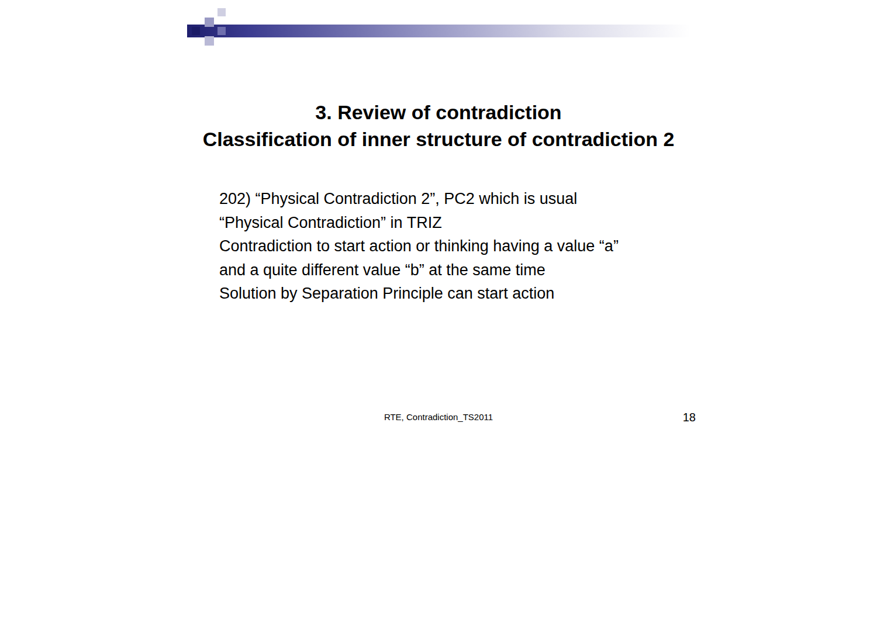3. Review of contradiction
Classification of inner structure of contradiction 2
202) “Physical Contradiction 2”, PC2 which is usual
“Physical Contradiction” in TRIZ
Contradiction to start action or thinking having a value “a”
and a quite different value “b” at the same time
Solution by Separation Principle can start action
RTE, Contradiction_TS2011
18